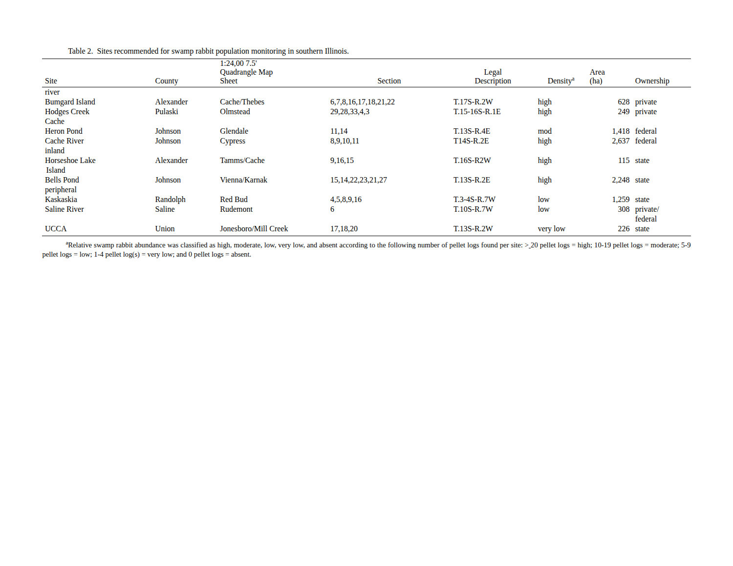Table 2. Sites recommended for swamp rabbit population monitoring in southern Illinois.
| Site | County | 1:24,00 7.5' Quadrangle Map Sheet | Section | Legal Description | Density a | Area (ha) | Ownership |
| --- | --- | --- | --- | --- | --- | --- | --- |
| river | | | | | | | |
| Bumgard Island | Alexander | Cache/Thebes | 6,7,8,16,17,18,21,22 | T.17S-R.2W | high | 628 | private |
| Hodges Creek | Pulaski | Olmstead | 29,28,33,4,3 | T.15-16S-R.1E | high | 249 | private |
| Cache | | | | | | | |
| Heron Pond | Johnson | Glendale | 11,14 | T.13S-R.4E | mod | 1,418 | federal |
| Cache River | Johnson | Cypress | 8,9,10,11 | T14S-R.2E | high | 2,637 | federal |
| inland | | | | | | | |
| Horseshoe Lake Island | Alexander | Tamms/Cache | 9,16,15 | T.16S-R2W | high | 115 | state |
| Bells Pond | Johnson | Vienna/Karnak | 15,14,22,23,21,27 | T.13S-R.2E | high | 2,248 | state |
| peripheral | | | | | | | |
| Kaskaskia | Randolph | Red Bud | 4,5,8,9,16 | T.3-4S-R.7W | low | 1,259 | state |
| Saline River | Saline | Rudemont | 6 | T.10S-R.7W | low | 308 | private/ federal |
| UCCA | Union | Jonesboro/Mill Creek | 17,18,20 | T.13S-R.2W | very low | 226 | state |
a Relative swamp rabbit abundance was classified as high, moderate, low, very low, and absent according to the following number of pellet logs found per site: > 20 pellet logs = high; 10-19 pellet logs = moderate; 5-9 pellet logs = low; 1-4 pellet log(s) = very low; and 0 pellet logs = absent.